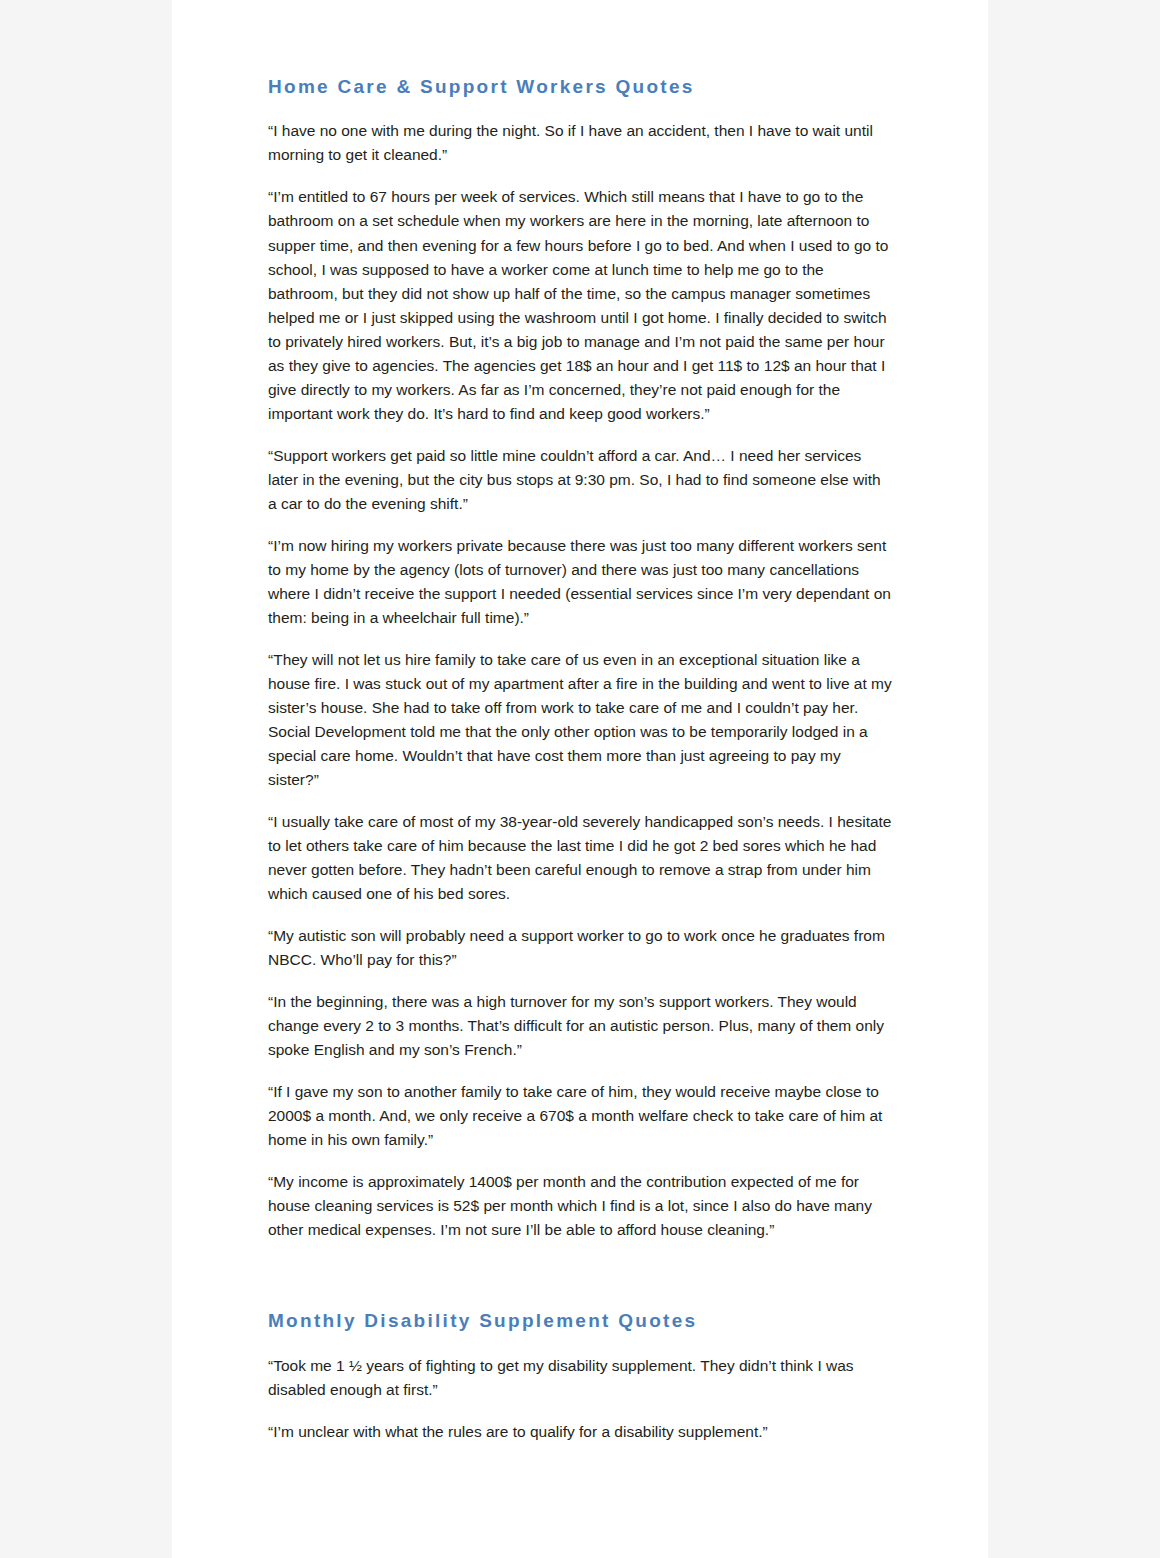Home Care & Support Workers Quotes
“I have no one with me during the night. So if I have an accident, then I have to wait until morning to get it cleaned.”
“I’m entitled to 67 hours per week of services. Which still means that I have to go to the bathroom on a set schedule when my workers are here in the morning, late afternoon to supper time, and then evening for a few hours before I go to bed. And when I used to go to school, I was supposed to have a worker come at lunch time to help me go to the bathroom, but they did not show up half of the time, so the campus manager sometimes helped me or I just skipped using the washroom until I got home. I finally decided to switch to privately hired workers. But, it’s a big job to manage and I’m not paid the same per hour as they give to agencies. The agencies get 18$ an hour and I get 11$ to 12$ an hour that I give directly to my workers. As far as I’m concerned, they’re not paid enough for the important work they do. It’s hard to find and keep good workers.”
“Support workers get paid so little mine couldn’t afford a car. And… I need her services later in the evening, but the city bus stops at 9:30 pm. So, I had to find someone else with a car to do the evening shift.”
“I’m now hiring my workers private because there was just too many different workers sent to my home by the agency (lots of turnover) and there was just too many cancellations where I didn’t receive the support I needed (essential services since I’m very dependant on them: being in a wheelchair full time).”
“They will not let us hire family to take care of us even in an exceptional situation like a house fire. I was stuck out of my apartment after a fire in the building and went to live at my sister’s house. She had to take off from work to take care of me and I couldn’t pay her. Social Development told me that the only other option was to be temporarily lodged in a special care home. Wouldn’t that have cost them more than just agreeing to pay my sister?”
“I usually take care of most of my 38-year-old severely handicapped son’s needs. I hesitate to let others take care of him because the last time I did he got 2 bed sores which he had never gotten before. They hadn’t been careful enough to remove a strap from under him which caused one of his bed sores.
“My autistic son will probably need a support worker to go to work once he graduates from NBCC. Who’ll pay for this?”
“In the beginning, there was a high turnover for my son’s support workers. They would change every 2 to 3 months. That’s difficult for an autistic person. Plus, many of them only spoke English and my son’s French.”
“If I gave my son to another family to take care of him, they would receive maybe close to 2000$ a month. And, we only receive a 670$ a month welfare check to take care of him at home in his own family.”
“My income is approximately 1400$ per month and the contribution expected of me for house cleaning services is 52$ per month which I find is a lot, since I also do have many other medical expenses. I’m not sure I’ll be able to afford house cleaning.”
Monthly Disability Supplement Quotes
“Took me 1 ½ years of fighting to get my disability supplement. They didn’t think I was disabled enough at first.”
“I’m unclear with what the rules are to qualify for a disability supplement.”